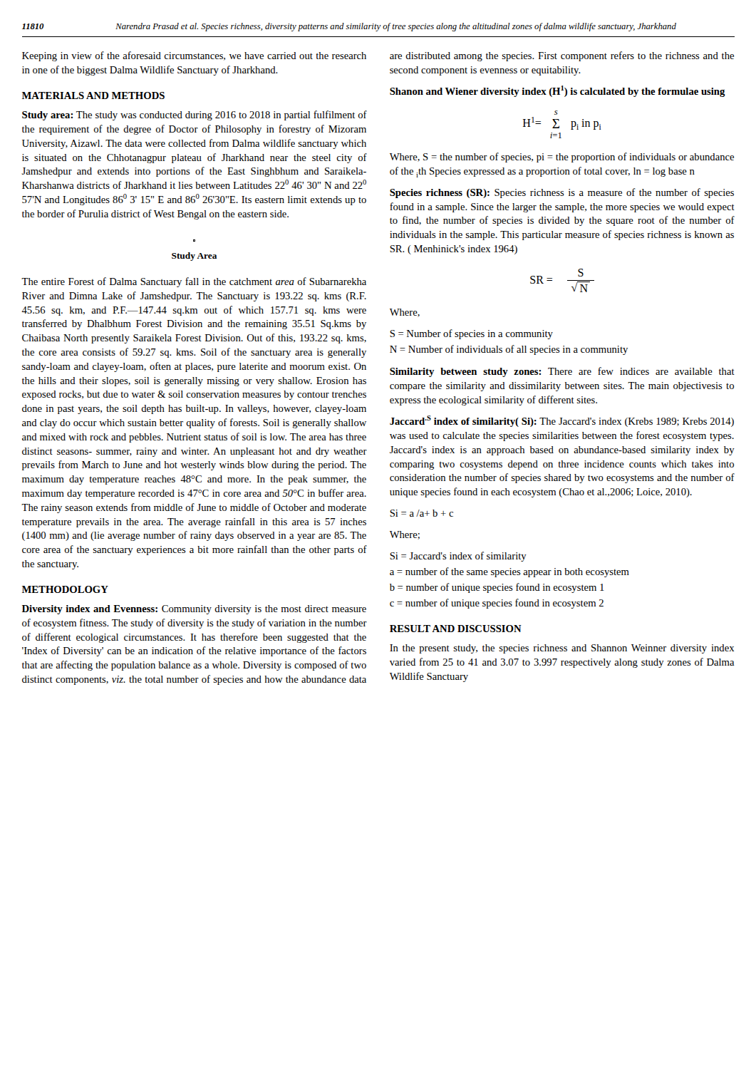11810
Narendra Prasad et al. Species richness, diversity patterns and similarity of tree species along the altitudinal zones of dalma wildlife sanctuary, Jharkhand
Keeping in view of the aforesaid circumstances, we have carried out the research in one of the biggest Dalma Wildlife Sanctuary of Jharkhand.
MATERIALS AND METHODS
Study area: The study was conducted during 2016 to 2018 in partial fulfilment of the requirement of the degree of Doctor of Philosophy in forestry of Mizoram University, Aizawl. The data were collected from Dalma wildlife sanctuary which is situated on the Chhotanagpur plateau of Jharkhand near the steel city of Jamshedpur and extends into portions of the East Singhbhum and Saraikela-Kharshanwa districts of Jharkhand it lies between Latitudes 220 46' 30" N and 220 57'N and Longitudes 860 3' 15" E and 860 26'30"E. Its eastern limit extends up to the border of Purulia district of West Bengal on the eastern side.
Study Area
The entire Forest of Dalma Sanctuary fall in the catchment area of Subarnarekha River and Dimna Lake of Jamshedpur. The Sanctuary is 193.22 sq. kms (R.F. 45.56 sq. km, and P.F.—147.44 sq.km out of which 157.71 sq. kms were transferred by Dhalbhum Forest Division and the remaining 35.51 Sq.kms by Chaibasa North presently Saraikela Forest Division. Out of this, 193.22 sq. kms, the core area consists of 59.27 sq. kms. Soil of the sanctuary area is generally sandy-loam and clayey-loam, often at places, pure laterite and moorum exist. On the hills and their slopes, soil is generally missing or very shallow. Erosion has exposed rocks, but due to water & soil conservation measures by contour trenches done in past years, the soil depth has built-up. In valleys, however, clayey-loam and clay do occur which sustain better quality of forests. Soil is generally shallow and mixed with rock and pebbles. Nutrient status of soil is low. The area has three distinct seasons- summer, rainy and winter. An unpleasant hot and dry weather prevails from March to June and hot westerly winds blow during the period. The maximum day temperature reaches 48°C and more. In the peak summer, the maximum day temperature recorded is 47°C in core area and 50°C in buffer area. The rainy season extends from middle of June to middle of October and moderate temperature prevails in the area. The average rainfall in this area is 57 inches (1400 mm) and (lie average number of rainy days observed in a year are 85. The core area of the sanctuary experiences a bit more rainfall than the other parts of the sanctuary.
METHODOLOGY
Diversity index and Evenness: Community diversity is the most direct measure of ecosystem fitness. The study of diversity is the study of variation in the number of different ecological circumstances. It has therefore been suggested that the 'Index of Diversity' can be an indication of the relative importance of the factors that are affecting the population balance as a whole. Diversity is composed of two distinct components, viz. the total number of species and how the abundance data are distributed among the species. First component refers to the richness and the second component is evenness or equitability.
Shanon and Wiener diversity index (H1) is calculated by the formulae using
H1= s
Σ
i=1 pi in pi
Where, S = the number of species, pi = the proportion of individuals or abundance of the ith Species expressed as a proportion of total cover, ln = log base n
Species richness (SR): Species richness is a measure of the number of species found in a sample. Since the larger the sample, the more species we would expect to find, the number of species is divided by the square root of the number of individuals in the sample. This particular measure of species richness is known as SR. ( Menhinick's index 1964)
SR = S N
Where,
S = Number of species in a community
N = Number of individuals of all species in a community
Similarity between study zones: There are few indices are available that compare the similarity and dissimilarity between sites. The main objectivesis to express the ecological similarity of different sites.
Jaccard.S index of similarity( Si): The Jaccard's index (Krebs 1989; Krebs 2014) was used to calculate the species similarities between the forest ecosystem types. Jaccard's index is an approach based on abundance-based similarity index by comparing two cosystems depend on three incidence counts which takes into consideration the number of species shared by two ecosystems and the number of unique species found in each ecosystem (Chao et al.,2006; Loice, 2010).
Si = a /a+ b + c
Where;
Si = Jaccard's index of similarity
a = number of the same species appear in both ecosystem
b = number of unique species found in ecosystem 1
c = number of unique species found in ecosystem 2
RESULT AND DISCUSSION
In the present study, the species richness and Shannon Weinner diversity index varied from 25 to 41 and 3.07 to 3.997 respectively along study zones of Dalma Wildlife Sanctuary